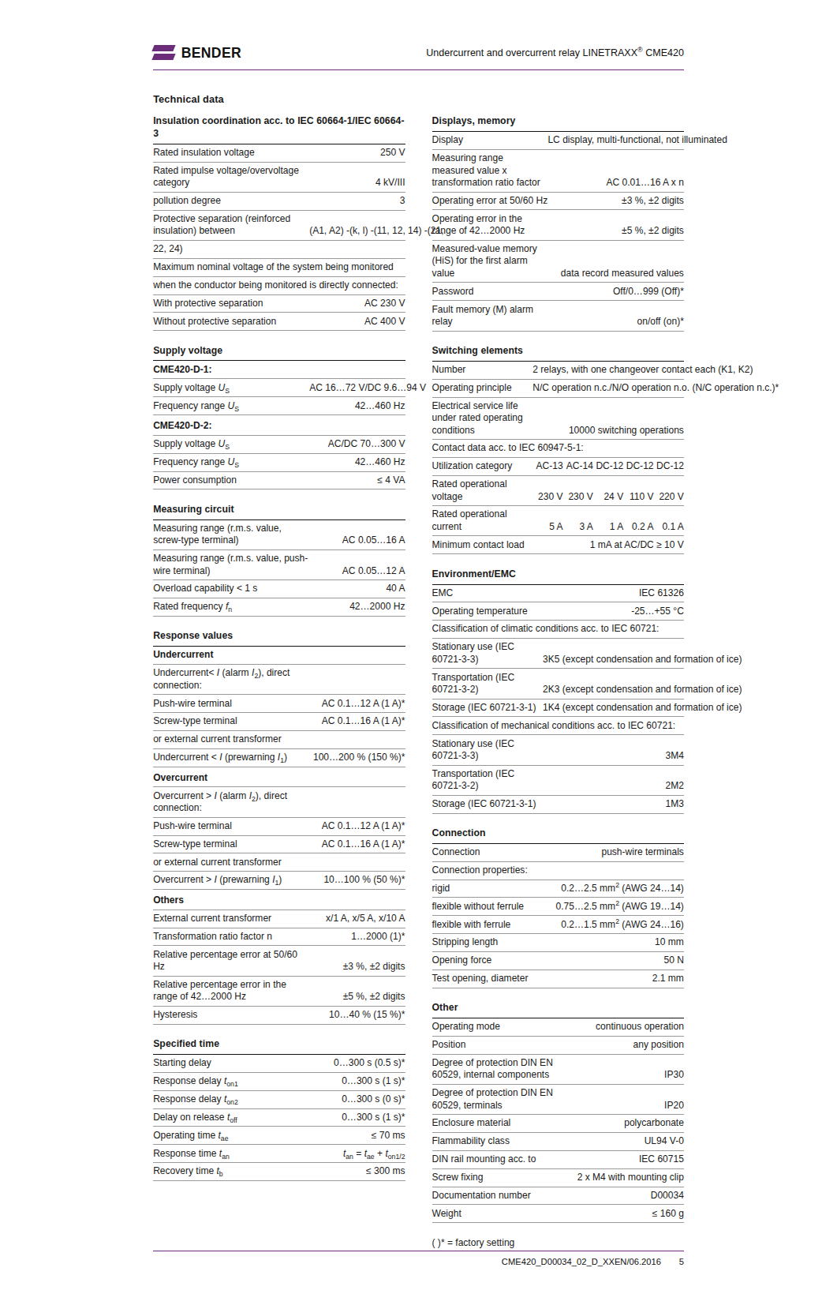BENDER
Undercurrent and overcurrent relay LINETRAXX® CME420
Technical data
Insulation coordination acc. to IEC 60664-1/IEC 60664-3
| Rated insulation voltage | 250 V |
| Rated impulse voltage/overvoltage category | 4 kV/III |
| pollution degree | 3 |
| Protective separation (reinforced insulation) between | (A1, A2) -(k, l) -(11, 12, 14) -(21, |
| 22, 24) | |
| Maximum nominal voltage of the system being monitored |
| when the conductor being monitored is directly connected: |
| With protective separation | AC 230 V |
| Without protective separation | AC 400 V |
Supply voltage
| CME420-D-1: |
| Supply voltage U S | AC 16…72 V/DC 9.6…94 V |
| Frequency range U S | 42…460 Hz |
| CME420-D-2: |
| Supply voltage U S | AC/DC 70…300 V |
| Frequency range U S | 42…460 Hz |
| Power consumption | ≤ 4 VA |
Measuring circuit
| Measuring range (r.m.s. value, screw-type terminal) | AC 0.05…16 A |
| Measuring range (r.m.s. value, push-wire terminal) | AC 0.05…12 A |
| Overload capability < 1 s | 40 A |
| Rated frequency f n | 42…2000 Hz |
Response values
| Undercurrent |
| Undercurrent< I (alarm I 2 ), direct connection: | |
| Push-wire terminal | AC 0.1…12 A (1 A)* |
| Screw-type terminal | AC 0.1…16 A (1 A)* |
| or external current transformer | |
| Undercurrent < I (prewarning I 1 ) | 100…200 % (150 %)* |
| Overcurrent |
| Overcurrent > I (alarm I 2 ), direct connection: | |
| Push-wire terminal | AC 0.1…12 A (1 A)* |
| Screw-type terminal | AC 0.1…16 A (1 A)* |
| or external current transformer | |
| Overcurrent > I (prewarning I 1 ) | 10…100 % (50 %)* |
| Others |
| External current transformer | x/1 A, x/5 A, x/10 A |
| Transformation ratio factor n | 1…2000 (1)* |
| Relative percentage error at 50/60 Hz | ±3 %, ±2 digits |
| Relative percentage error in the range of 42…2000 Hz | ±5 %, ±2 digits |
| Hysteresis | 10…40 % (15 %)* |
Specified time
| Starting delay | 0…300 s (0.5 s)* |
| Response delay t on1 | 0…300 s (1 s)* |
| Response delay t on2 | 0…300 s (0 s)* |
| Delay on release t off | 0…300 s (1 s)* |
| Operating time t ae | ≤ 70 ms |
| Response time t an | t an = t ae + t on1/2 |
| Recovery time t b | ≤ 300 ms |
Displays, memory
| Display | LC display, multi-functional, not illuminated |
| Measuring range measured value x transformation ratio factor | AC 0.01…16 A x n |
| Operating error at 50/60 Hz | ±3 %, ±2 digits |
| Operating error in the range of 42…2000 Hz | ±5 %, ±2 digits |
| Measured-value memory (HiS) for the first alarm value | data record measured values |
| Password | Off/0…999 (Off)* |
| Fault memory (M) alarm relay | on/off (on)* |
Switching elements
| Number | 2 relays, with one changeover contact each (K1, K2) |
| Operating principle | N/C operation n.c./N/O operation n.o. (N/C operation n.c.)* |
| Electrical service life under rated operating conditions | 10000 switching operations |
| Contact data acc. to IEC 60947-5-1: |
| Utilization category | AC-13 | AC-14 | DC-12 | DC-12 | DC-12 |
| Rated operational voltage | 230 V | 230 V | 24 V | 110 V | 220 V |
| Rated operational current | 5 A | 3 A | 1 A | 0.2 A | 0.1 A |
| Minimum contact load | 1 mA at AC/DC ≥ 10 V |
Environment/EMC
| EMC | IEC 61326 |
| Operating temperature | -25…+55 °C |
| Classification of climatic conditions acc. to IEC 60721: |
| Stationary use (IEC 60721-3-3) | 3K5 (except condensation and formation of ice) |
| Transportation (IEC 60721-3-2) | 2K3 (except condensation and formation of ice) |
| Storage (IEC 60721-3-1) | 1K4 (except condensation and formation of ice) |
| Classification of mechanical conditions acc. to IEC 60721: |
| Stationary use (IEC 60721-3-3) | 3M4 |
| Transportation (IEC 60721-3-2) | 2M2 |
| Storage (IEC 60721-3-1) | 1M3 |
Connection
| Connection | push-wire terminals |
| Connection properties: |
| rigid | 0.2…2.5 mm 2 (AWG 24…14) |
| flexible without ferrule | 0.75…2.5 mm 2 (AWG 19…14) |
| flexible with ferrule | 0.2…1.5 mm 2 (AWG 24…16) |
| Stripping length | 10 mm |
| Opening force | 50 N |
| Test opening, diameter | 2.1 mm |
Other
| Operating mode | continuous operation |
| Position | any position |
| Degree of protection DIN EN 60529, internal components | IP30 |
| Degree of protection DIN EN 60529, terminals | IP20 |
| Enclosure material | polycarbonate |
| Flammability class | UL94 V-0 |
| DIN rail mounting acc. to | IEC 60715 |
| Screw fixing | 2 x M4 with mounting clip |
| Documentation number | D00034 |
| Weight | ≤ 160 g |
( )* = factory setting
CME420_D00034_02_D_XXEN/06.2016
5